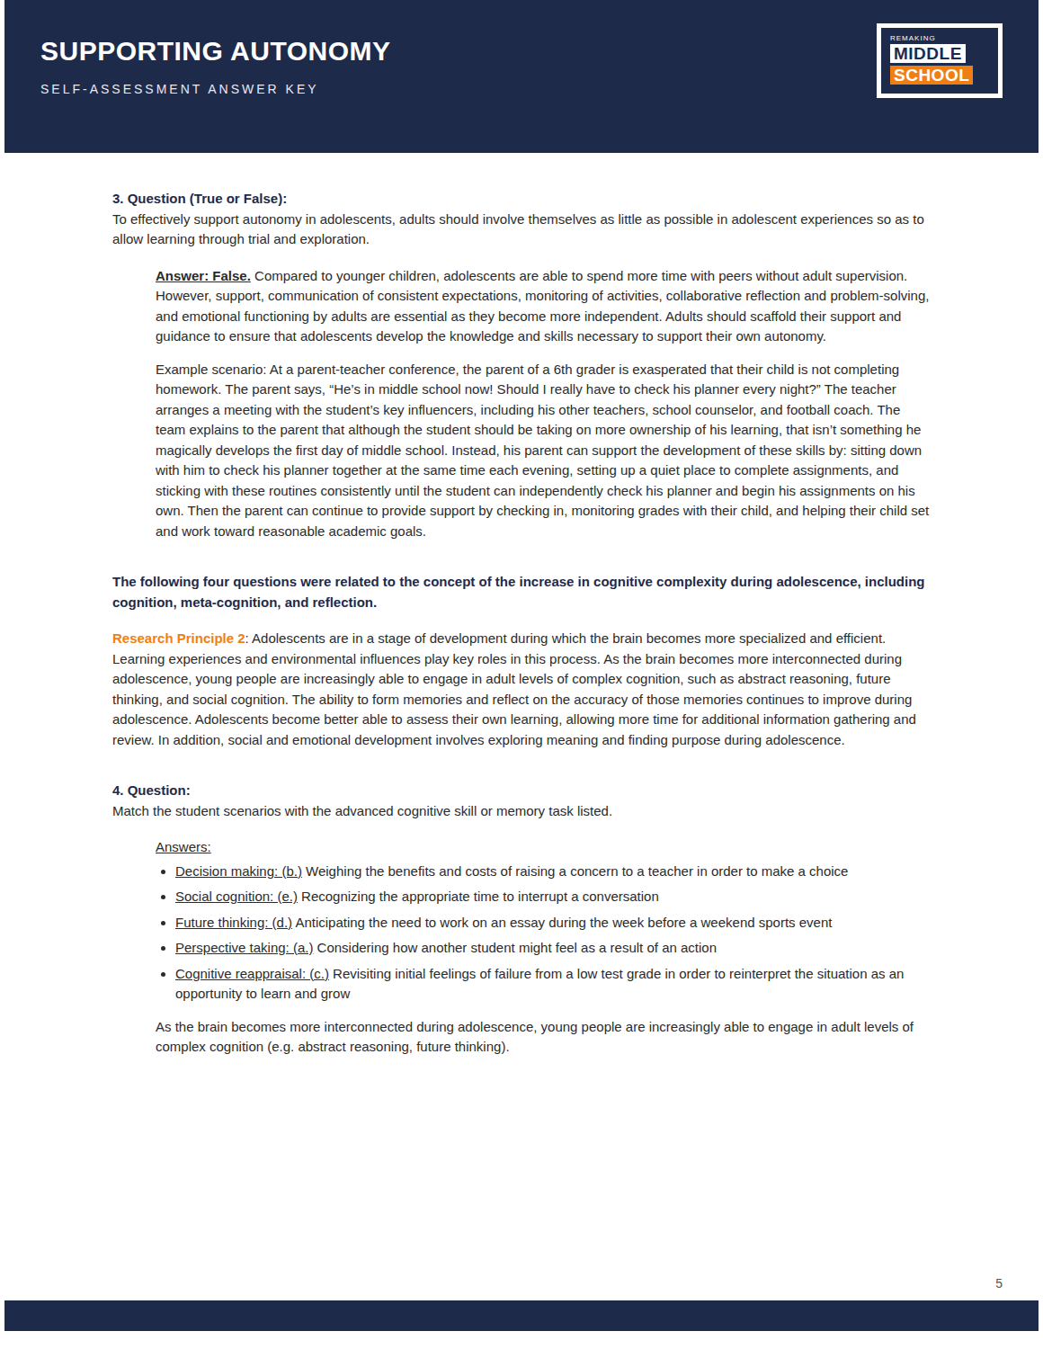Supporting Autonomy
Self-Assessment Answer Key
Remaking Middle
School
3. Question (True or False):
To effectively support autonomy in adolescents, adults should involve themselves as little as possible in adolescent experiences so as to allow learning through trial and exploration.
Answer: False. Compared to younger children, adolescents are able to spend more time with peers without adult supervision. However, support, communication of consistent expectations, monitoring of activities, collaborative reflection and problem-solving, and emotional functioning by adults are essential as they become more independent. Adults should scaffold their support and guidance to ensure that adolescents develop the knowledge and skills necessary to support their own autonomy.
Example scenario: At a parent-teacher conference, the parent of a 6th grader is exasperated that their child is not completing homework. The parent says, “He’s in middle school now! Should I really have to check his planner every night?” The teacher arranges a meeting with the student’s key influencers, including his other teachers, school counselor, and football coach. The team explains to the parent that although the student should be taking on more ownership of his learning, that isn’t something he magically develops the first day of middle school. Instead, his parent can support the development of these skills by: sitting down with him to check his planner together at the same time each evening, setting up a quiet place to complete assignments, and sticking with these routines consistently until the student can independently check his planner and begin his assignments on his own. Then the parent can continue to provide support by checking in, monitoring grades with their child, and helping their child set and work toward reasonable academic goals.
The following four questions were related to the concept of the increase in cognitive complexity during adolescence, including cognition, meta-cognition, and reflection.
Research Principle 2: Adolescents are in a stage of development during which the brain becomes more specialized and efficient. Learning experiences and environmental influences play key roles in this process. As the brain becomes more interconnected during adolescence, young people are increasingly able to engage in adult levels of complex cognition, such as abstract reasoning, future thinking, and social cognition. The ability to form memories and reflect on the accuracy of those memories continues to improve during adolescence. Adolescents become better able to assess their own learning, allowing more time for additional information gathering and review. In addition, social and emotional development involves exploring meaning and finding purpose during adolescence.
4. Question:
Match the student scenarios with the advanced cognitive skill or memory task listed.
Answers:
Decision making: (b.) Weighing the benefits and costs of raising a concern to a teacher in order to make a choice
Social cognition: (e.) Recognizing the appropriate time to interrupt a conversation
Future thinking: (d.) Anticipating the need to work on an essay during the week before a weekend sports event
Perspective taking: (a.) Considering how another student might feel as a result of an action
Cognitive reappraisal: (c.) Revisiting initial feelings of failure from a low test grade in order to reinterpret the situation as an opportunity to learn and grow
As the brain becomes more interconnected during adolescence, young people are increasingly able to engage in adult levels of complex cognition (e.g. abstract reasoning, future thinking).
5